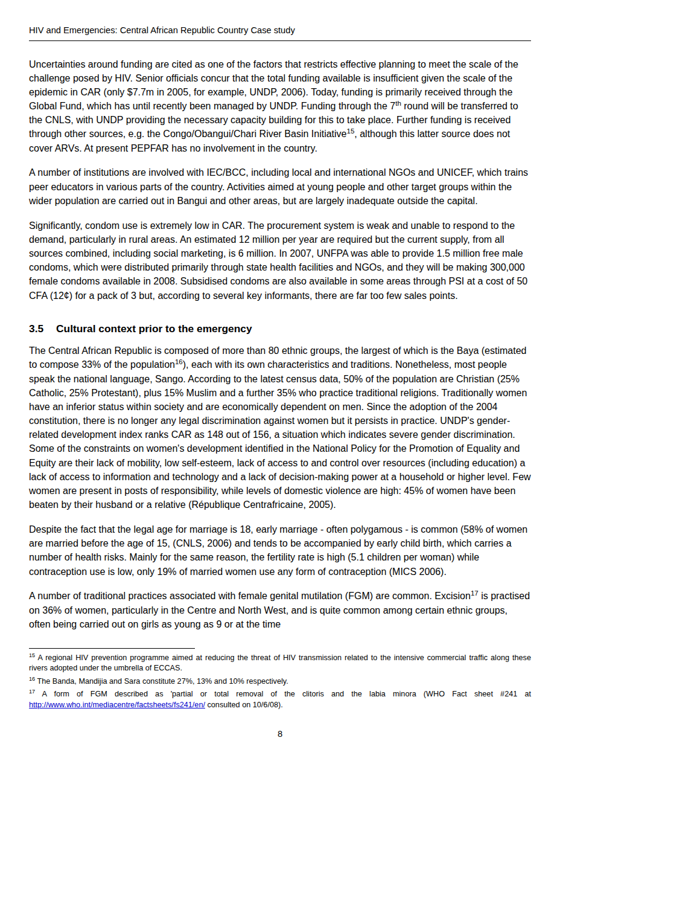HIV and Emergencies: Central African Republic Country Case study
Uncertainties around funding are cited as one of the factors that restricts effective planning to meet the scale of the challenge posed by HIV. Senior officials concur that the total funding available is insufficient given the scale of the epidemic in CAR (only $7.7m in 2005, for example, UNDP, 2006). Today, funding is primarily received through the Global Fund, which has until recently been managed by UNDP. Funding through the 7th round will be transferred to the CNLS, with UNDP providing the necessary capacity building for this to take place. Further funding is received through other sources, e.g. the Congo/Obangui/Chari River Basin Initiative15, although this latter source does not cover ARVs. At present PEPFAR has no involvement in the country.
A number of institutions are involved with IEC/BCC, including local and international NGOs and UNICEF, which trains peer educators in various parts of the country. Activities aimed at young people and other target groups within the wider population are carried out in Bangui and other areas, but are largely inadequate outside the capital.
Significantly, condom use is extremely low in CAR. The procurement system is weak and unable to respond to the demand, particularly in rural areas. An estimated 12 million per year are required but the current supply, from all sources combined, including social marketing, is 6 million. In 2007, UNFPA was able to provide 1.5 million free male condoms, which were distributed primarily through state health facilities and NGOs, and they will be making 300,000 female condoms available in 2008. Subsidised condoms are also available in some areas through PSI at a cost of 50 CFA (12¢) for a pack of 3 but, according to several key informants, there are far too few sales points.
3.5 Cultural context prior to the emergency
The Central African Republic is composed of more than 80 ethnic groups, the largest of which is the Baya (estimated to compose 33% of the population16), each with its own characteristics and traditions. Nonetheless, most people speak the national language, Sango. According to the latest census data, 50% of the population are Christian (25% Catholic, 25% Protestant), plus 15% Muslim and a further 35% who practice traditional religions. Traditionally women have an inferior status within society and are economically dependent on men. Since the adoption of the 2004 constitution, there is no longer any legal discrimination against women but it persists in practice. UNDP's gender-related development index ranks CAR as 148 out of 156, a situation which indicates severe gender discrimination. Some of the constraints on women's development identified in the National Policy for the Promotion of Equality and Equity are their lack of mobility, low self-esteem, lack of access to and control over resources (including education) a lack of access to information and technology and a lack of decision-making power at a household or higher level. Few women are present in posts of responsibility, while levels of domestic violence are high: 45% of women have been beaten by their husband or a relative (République Centrafricaine, 2005).
Despite the fact that the legal age for marriage is 18, early marriage - often polygamous - is common (58% of women are married before the age of 15, (CNLS, 2006) and tends to be accompanied by early child birth, which carries a number of health risks. Mainly for the same reason, the fertility rate is high (5.1 children per woman) while contraception use is low, only 19% of married women use any form of contraception (MICS 2006).
A number of traditional practices associated with female genital mutilation (FGM) are common. Excision17 is practised on 36% of women, particularly in the Centre and North West, and is quite common among certain ethnic groups, often being carried out on girls as young as 9 or at the time
15 A regional HIV prevention programme aimed at reducing the threat of HIV transmission related to the intensive commercial traffic along these rivers adopted under the umbrella of ECCAS.
16 The Banda, Mandijia and Sara constitute 27%, 13% and 10% respectively.
17 A form of FGM described as 'partial or total removal of the clitoris and the labia minora (WHO Fact sheet #241 at http://www.who.int/mediacentre/factsheets/fs241/en/ consulted on 10/6/08).
8